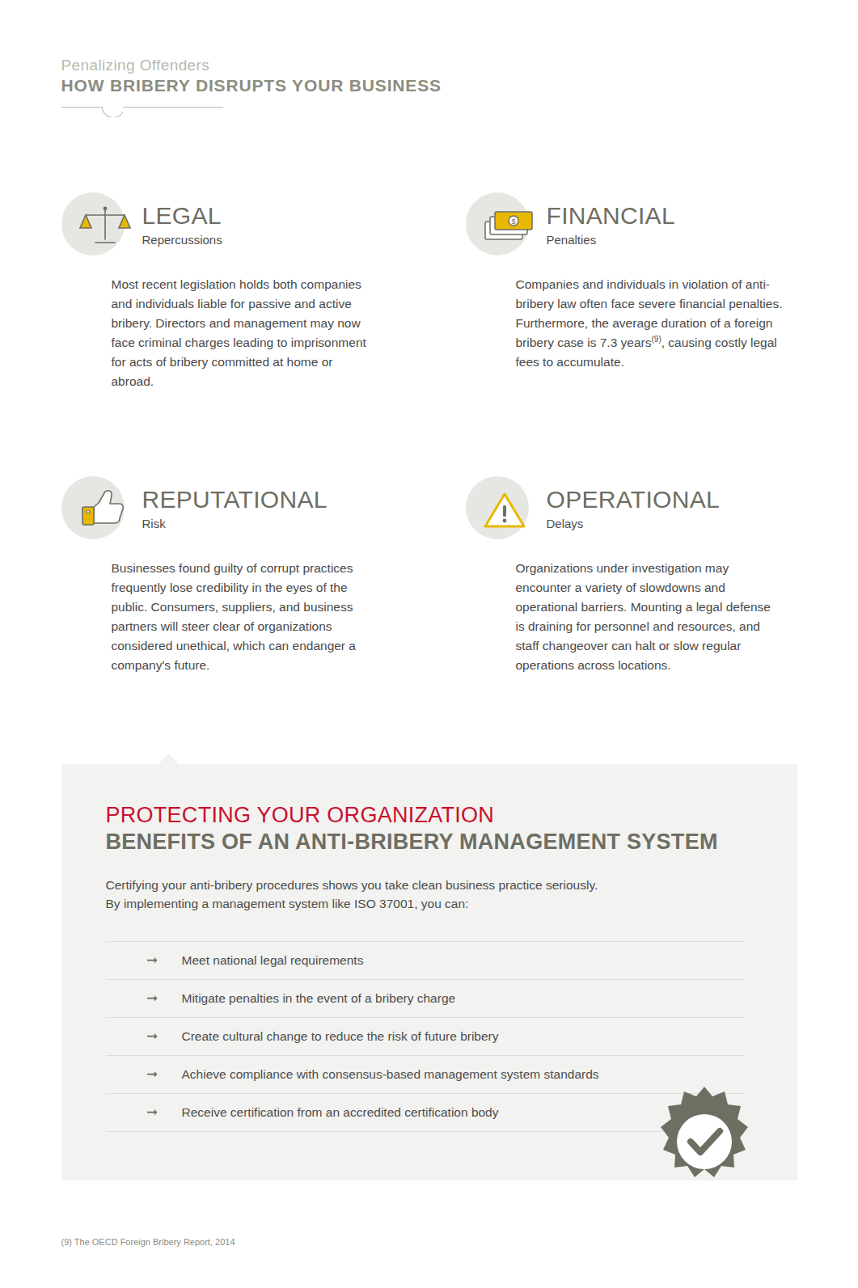Penalizing Offenders
How Bribery Disrupts Your Business
Legal
Repercussions
Most recent legislation holds both companies and individuals liable for passive and active bribery. Directors and management may now face criminal charges leading to imprisonment for acts of bribery committed at home or abroad.
$
Financial
Penalties
Companies and individuals in violation of anti-bribery law often face severe financial penalties. Furthermore, the average duration of a foreign bribery case is 7.3 years(9), causing costly legal fees to accumulate.
Reputational
Risk
Businesses found guilty of corrupt practices frequently lose credibility in the eyes of the public. Consumers, suppliers, and business partners will steer clear of organizations considered unethical, which can endanger a company's future.
Operational
Delays
Organizations under investigation may encounter a variety of slowdowns and operational barriers. Mounting a legal defense is draining for personnel and resources, and staff changeover can halt or slow regular operations across locations.
Protecting Your Organization
Benefits of an Anti-Bribery Management System
Certifying your anti-bribery procedures shows you take clean business practice seriously.
By implementing a management system like ISO 37001, you can:
➞Meet national legal requirements
➞Mitigate penalties in the event of a bribery charge
➞Create cultural change to reduce the risk of future bribery
➞Achieve compliance with consensus-based management system standards
➞Receive certification from an accredited certification body
(9) The OECD Foreign Bribery Report, 2014